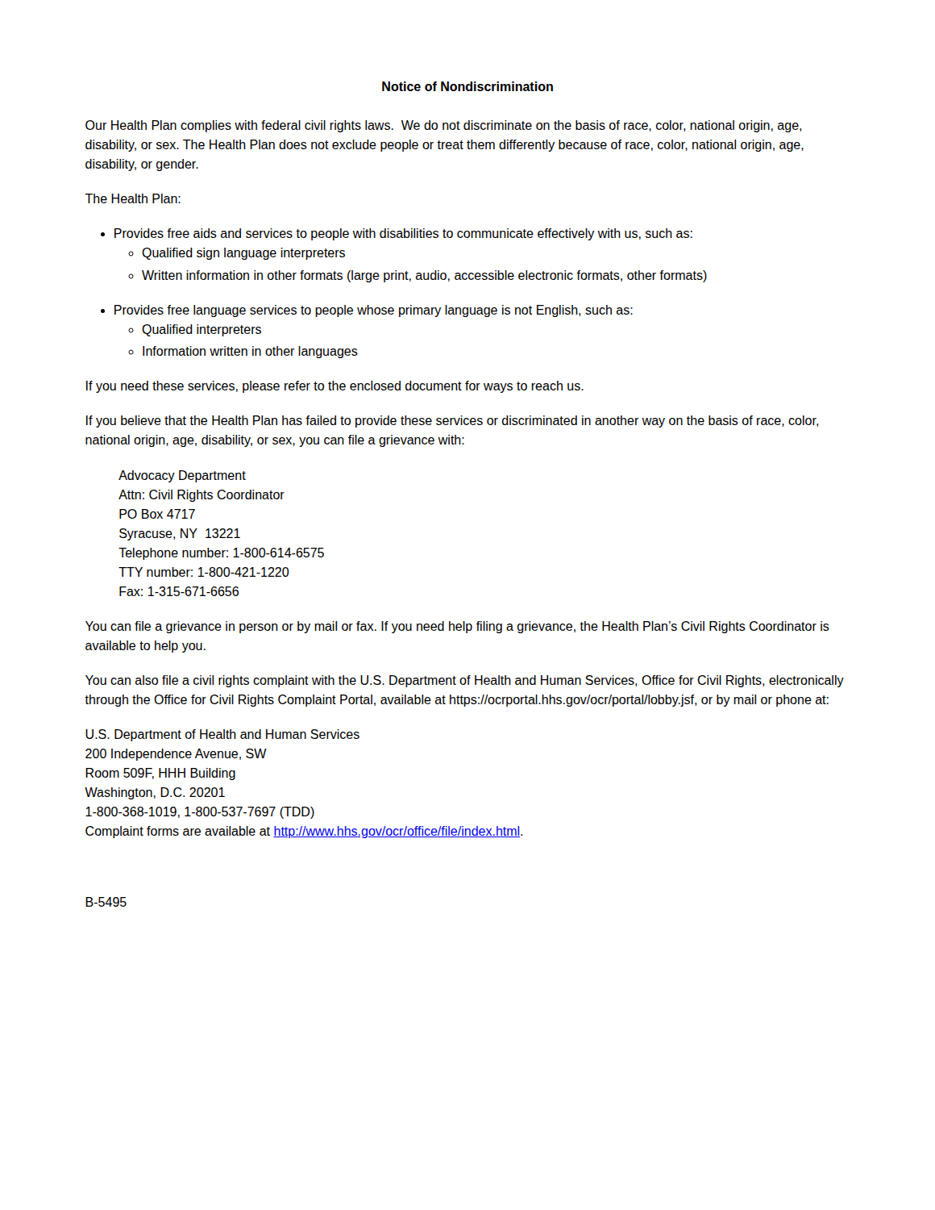Notice of Nondiscrimination
Our Health Plan complies with federal civil rights laws. We do not discriminate on the basis of race, color, national origin, age, disability, or sex. The Health Plan does not exclude people or treat them differently because of race, color, national origin, age, disability, or gender.
The Health Plan:
Provides free aids and services to people with disabilities to communicate effectively with us, such as:
Qualified sign language interpreters
Written information in other formats (large print, audio, accessible electronic formats, other formats)
Provides free language services to people whose primary language is not English, such as:
Qualified interpreters
Information written in other languages
If you need these services, please refer to the enclosed document for ways to reach us.
If you believe that the Health Plan has failed to provide these services or discriminated in another way on the basis of race, color, national origin, age, disability, or sex, you can file a grievance with:
Advocacy Department
Attn: Civil Rights Coordinator
PO Box 4717
Syracuse, NY 13221
Telephone number: 1-800-614-6575
TTY number: 1-800-421-1220
Fax: 1-315-671-6656
You can file a grievance in person or by mail or fax. If you need help filing a grievance, the Health Plan’s Civil Rights Coordinator is available to help you.
You can also file a civil rights complaint with the U.S. Department of Health and Human Services, Office for Civil Rights, electronically through the Office for Civil Rights Complaint Portal, available at https://ocrportal.hhs.gov/ocr/portal/lobby.jsf, or by mail or phone at:
U.S. Department of Health and Human Services
200 Independence Avenue, SW
Room 509F, HHH Building
Washington, D.C. 20201
1-800-368-1019, 1-800-537-7697 (TDD)
Complaint forms are available at http://www.hhs.gov/ocr/office/file/index.html.
B-5495